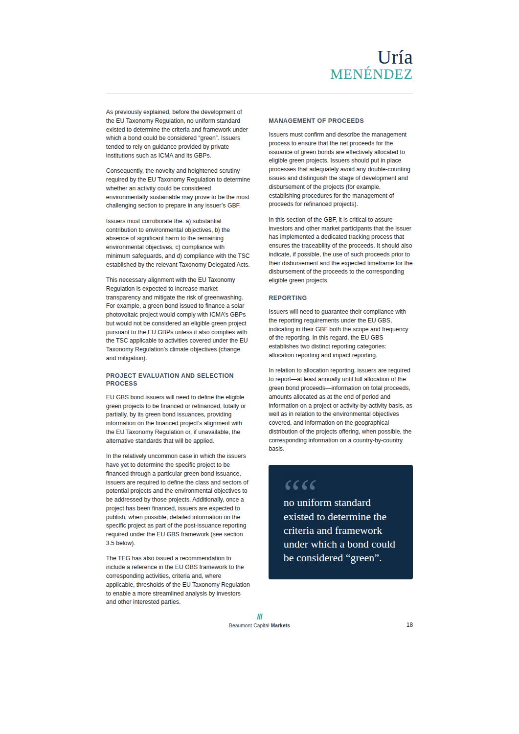Uría
MENÉNDEZ
As previously explained, before the development of the EU Taxonomy Regulation, no uniform standard existed to determine the criteria and framework under which a bond could be considered “green”. Issuers tended to rely on guidance provided by private institutions such as ICMA and its GBPs.
Consequently, the novelty and heightened scrutiny required by the EU Taxonomy Regulation to determine whether an activity could be considered environmentally sustainable may prove to be the most challenging section to prepare in any issuer’s GBF.
Issuers must corroborate the: a) substantial contribution to environmental objectives, b) the absence of significant harm to the remaining environmental objectives, c) compliance with minimum safeguards, and d) compliance with the TSC established by the relevant Taxonomy Delegated Acts.
This necessary alignment with the EU Taxonomy Regulation is expected to increase market transparency and mitigate the risk of greenwashing. For example, a green bond issued to finance a solar photovoltaic project would comply with ICMA’s GBPs but would not be considered an eligible green project pursuant to the EU GBPs unless it also complies with the TSC applicable to activities covered under the EU Taxonomy Regulation’s climate objectives (change and mitigation).
Project evaluation and selection process
EU GBS bond issuers will need to define the eligible green projects to be financed or refinanced, totally or partially, by its green bond issuances, providing information on the financed project’s alignment with the EU Taxonomy Regulation or, if unavailable, the alternative standards that will be applied.
In the relatively uncommon case in which the issuers have yet to determine the specific project to be financed through a particular green bond issuance, issuers are required to define the class and sectors of potential projects and the environmental objectives to be addressed by those projects. Additionally, once a project has been financed, issuers are expected to publish, when possible, detailed information on the specific project as part of the post-issuance reporting required under the EU GBS framework (see section 3.5 below).
The TEG has also issued a recommendation to include a reference in the EU GBS framework to the corresponding activities, criteria and, where applicable, thresholds of the EU Taxonomy Regulation to enable a more streamlined analysis by investors and other interested parties.
Management of proceeds
Issuers must confirm and describe the management process to ensure that the net proceeds for the issuance of green bonds are effectively allocated to eligible green projects. Issuers should put in place processes that adequately avoid any double-counting issues and distinguish the stage of development and disbursement of the projects (for example, establishing procedures for the management of proceeds for refinanced projects).
In this section of the GBF, it is critical to assure investors and other market participants that the issuer has implemented a dedicated tracking process that ensures the traceability of the proceeds. It should also indicate, if possible, the use of such proceeds prior to their disbursement and the expected timeframe for the disbursement of the proceeds to the corresponding eligible green projects.
Reporting
Issuers will need to guarantee their compliance with the reporting requirements under the EU GBS, indicating in their GBF both the scope and frequency of the reporting. In this regard, the EU GBS establishes two distinct reporting categories: allocation reporting and impact reporting.
In relation to allocation reporting, issuers are required to report—at least annually until full allocation of the green bond proceeds—information on total proceeds, amounts allocated as at the end of period and information on a project or activity-by-activity basis, as well as in relation to the environmental objectives covered, and information on the geographical distribution of the projects offering, when possible, the corresponding information on a country-by-country basis.
““
no uniform standard existed to determine the criteria and framework under which a bond could be considered “green”.
/// Beaumont Capital Markets
18